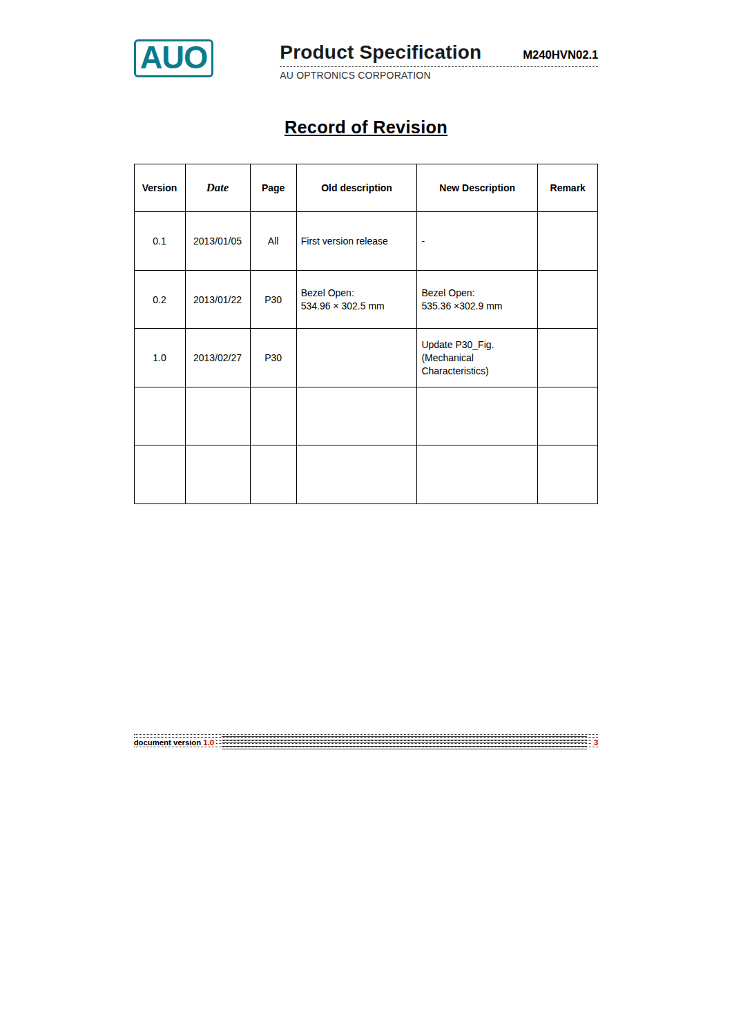AUO
Product Specification
M240HVN02.1
AU OPTRONICS CORPORATION
Record of Revision
| Version | Date | Page | Old description | New Description | Remark |
| --- | --- | --- | --- | --- | --- |
| 0.1 | 2013/01/05 | All | First version release | - | |
| 0.2 | 2013/01/22 | P30 | Bezel Open: 534.96 × 302.5 mm | Bezel Open: 535.36 ×302.9 mm | |
| 1.0 | 2013/02/27 | P30 | | Update P30_Fig. (Mechanical Characteristics) | |
document version 1.0
3